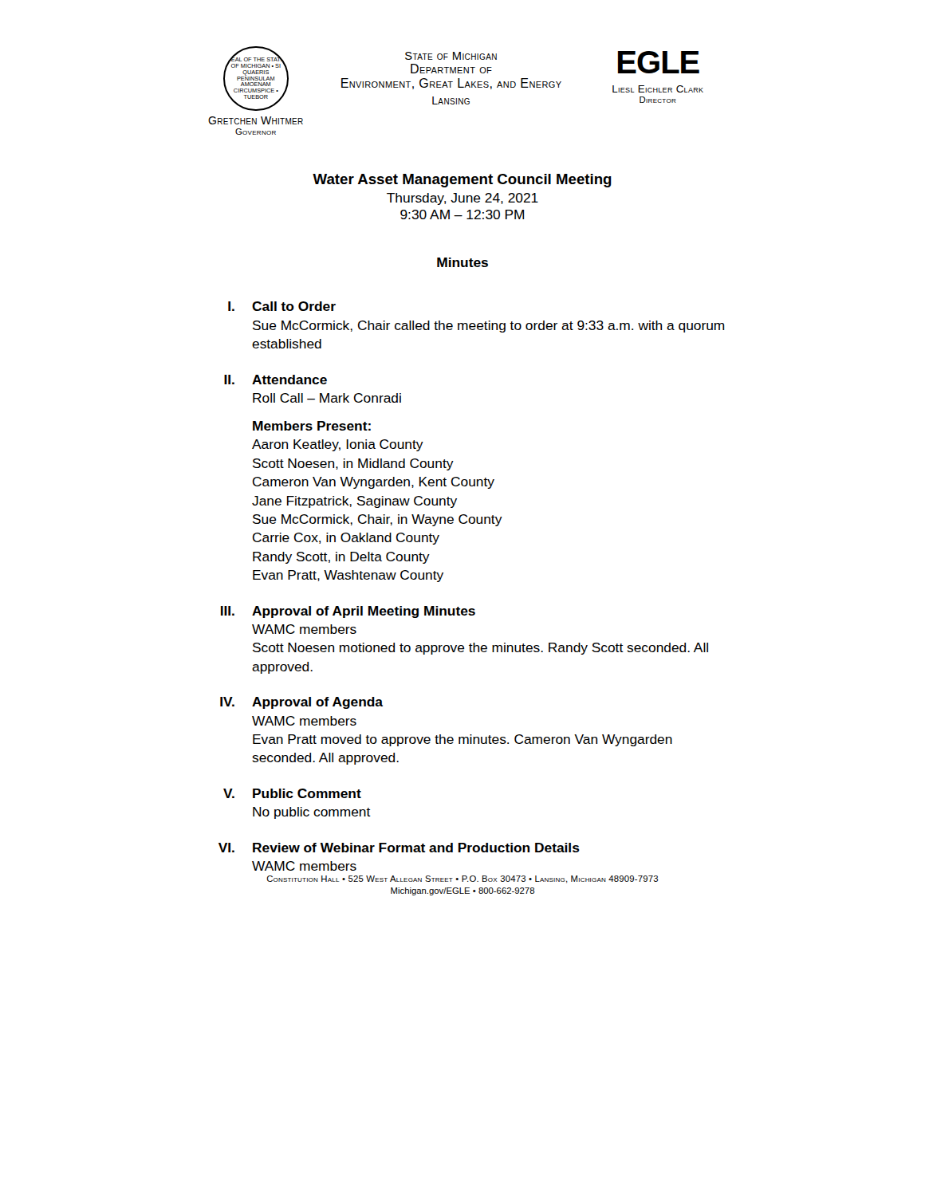SEAL OF THE STATE OF MICHIGAN • SI QUAERIS PENINSULAM AMOENAM CIRCUMSPICE • TUEBOR
Gretchen Whitmer
Governor
State of Michigan
Department of
Environment, Great Lakes, and Energy
Lansing
EGLE
Liesl Eichler Clark
Director
Water Asset Management Council Meeting
Thursday, June 24, 2021
9:30 AM – 12:30 PM
Minutes
I.
Call to Order
Sue McCormick, Chair called the meeting to order at 9:33 a.m. with a quorum established
II.
Attendance
Roll Call – Mark Conradi
Members Present:
Aaron Keatley, Ionia County
Scott Noesen, in Midland County
Cameron Van Wyngarden, Kent County
Jane Fitzpatrick, Saginaw County
Sue McCormick, Chair, in Wayne County
Carrie Cox, in Oakland County
Randy Scott, in Delta County
Evan Pratt, Washtenaw County
III.
Approval of April Meeting Minutes
WAMC members
Scott Noesen motioned to approve the minutes. Randy Scott seconded. All approved.
IV.
Approval of Agenda
WAMC members
Evan Pratt moved to approve the minutes. Cameron Van Wyngarden seconded. All approved.
V.
Public Comment
No public comment
VI.
Review of Webinar Format and Production Details
WAMC members
Constitution Hall • 525 West Allegan Street • P.O. Box 30473 • Lansing, Michigan 48909-7973
Michigan.gov/EGLE • 800-662-9278